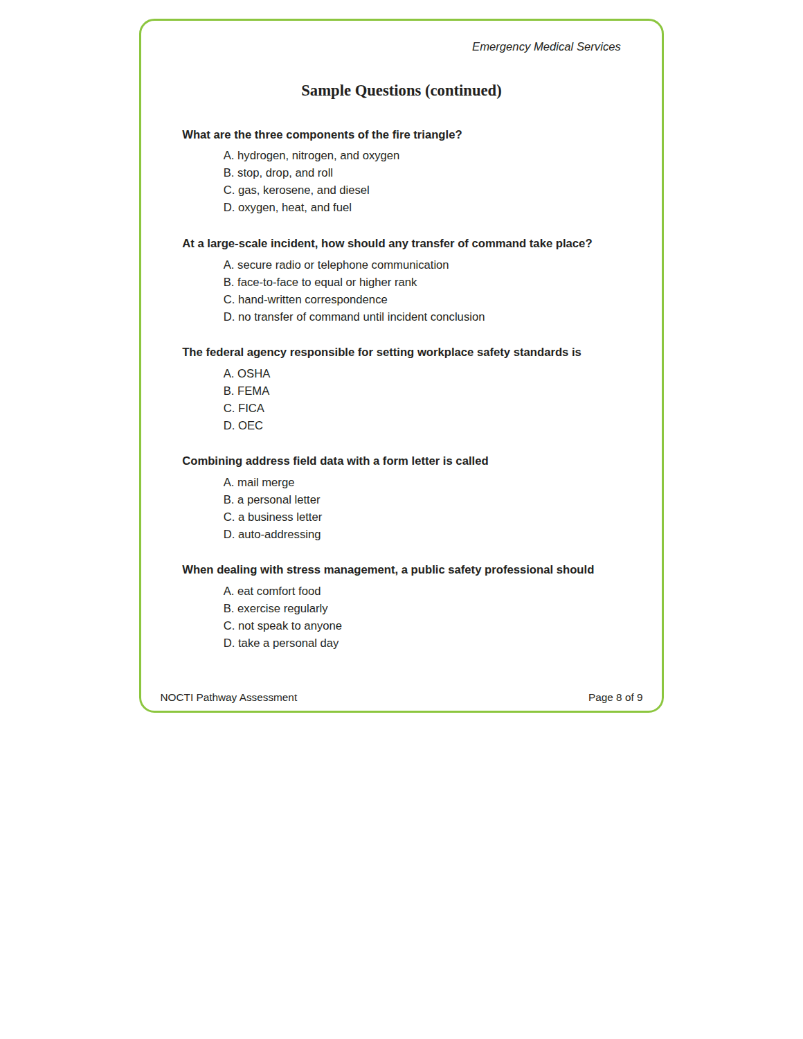Emergency Medical Services
Sample Questions (continued)
What are the three components of the fire triangle?
A. hydrogen, nitrogen, and oxygen
B. stop, drop, and roll
C. gas, kerosene, and diesel
D. oxygen, heat, and fuel
At a large-scale incident, how should any transfer of command take place?
A. secure radio or telephone communication
B. face-to-face to equal or higher rank
C. hand-written correspondence
D. no transfer of command until incident conclusion
The federal agency responsible for setting workplace safety standards is
A. OSHA
B. FEMA
C. FICA
D. OEC
Combining address field data with a form letter is called
A. mail merge
B. a personal letter
C. a business letter
D. auto-addressing
When dealing with stress management, a public safety professional should
A. eat comfort food
B. exercise regularly
C. not speak to anyone
D. take a personal day
NOCTI Pathway Assessment
Page 8 of 9